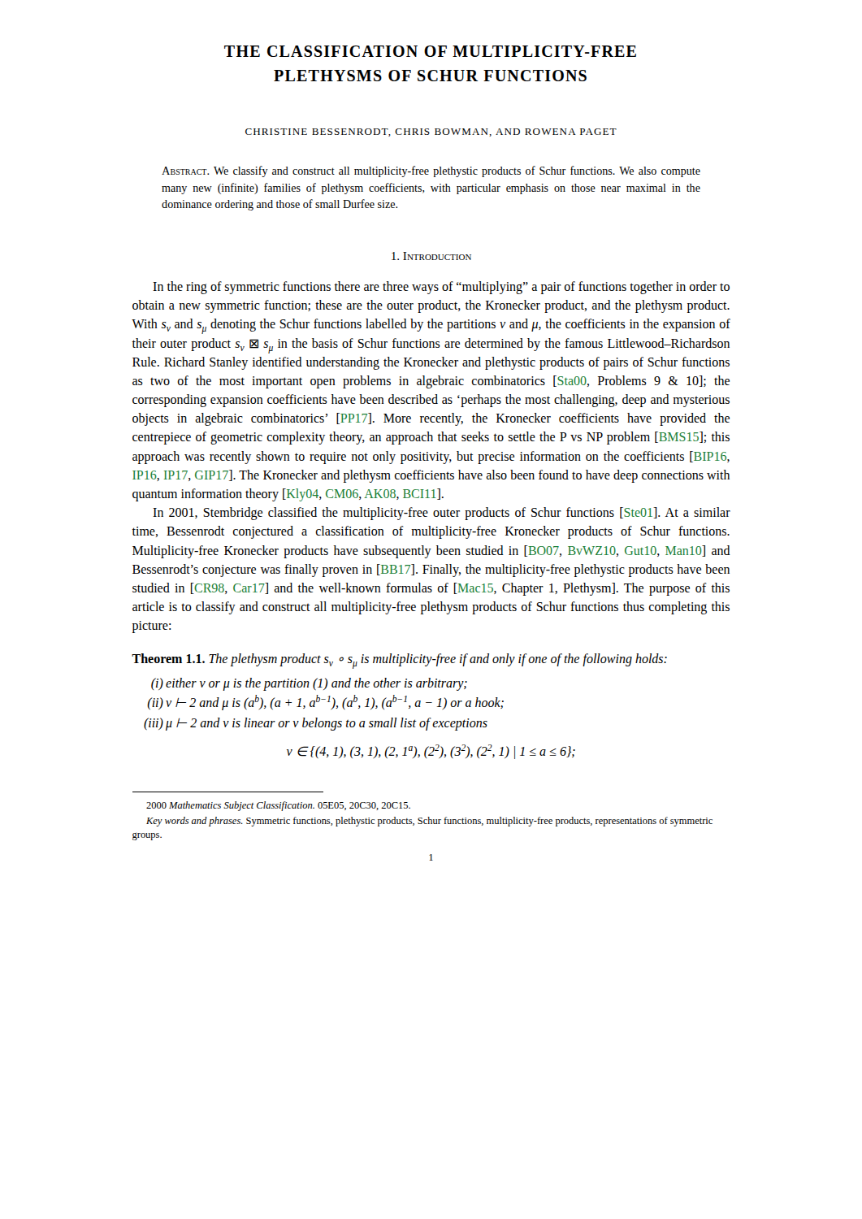The Classification of Multiplicity-Free
Plethysms of Schur Functions
Christine Bessenrodt, Chris Bowman, and Rowena Paget
Abstract. We classify and construct all multiplicity-free plethystic products of Schur functions. We also compute many new (infinite) families of plethysm coefficients, with particular emphasis on those near maximal in the dominance ordering and those of small Durfee size.
1. Introduction
In the ring of symmetric functions there are three ways of “multiplying” a pair of functions together in order to obtain a new symmetric function; these are the outer product, the Kronecker product, and the plethysm product. With sν and sμ denoting the Schur functions labelled by the partitions ν and μ, the coefficients in the expansion of their outer product sν ⊠ sμ in the basis of Schur functions are determined by the famous Littlewood–Richardson Rule. Richard Stanley identified understanding the Kronecker and plethystic products of pairs of Schur functions as two of the most important open problems in algebraic combinatorics [Sta00, Problems 9 & 10]; the corresponding expansion coefficients have been described as ‘perhaps the most challenging, deep and mysterious objects in algebraic combinatorics’ [PP17]. More recently, the Kronecker coefficients have provided the centrepiece of geometric complexity theory, an approach that seeks to settle the P vs NP problem [BMS15]; this approach was recently shown to require not only positivity, but precise information on the coefficients [BIP16, IP16, IP17, GIP17]. The Kronecker and plethysm coefficients have also been found to have deep connections with quantum information theory [Kly04, CM06, AK08, BCI11].
In 2001, Stembridge classified the multiplicity-free outer products of Schur functions [Ste01]. At a similar time, Bessenrodt conjectured a classification of multiplicity-free Kronecker products of Schur functions. Multiplicity-free Kronecker products have subsequently been studied in [BO07, BvWZ10, Gut10, Man10] and Bessenrodt’s conjecture was finally proven in [BB17]. Finally, the multiplicity-free plethystic products have been studied in [CR98, Car17] and the well-known formulas of [Mac15, Chapter 1, Plethysm]. The purpose of this article is to classify and construct all multiplicity-free plethysm products of Schur functions thus completing this picture:
Theorem 1.1. The plethysm product sν ∘ sμ is multiplicity-free if and only if one of the following holds:
(i) either ν or μ is the partition (1) and the other is arbitrary;
(ii) ν ⊢ 2 and μ is (ab), (a + 1, ab−1), (ab, 1), (ab−1, a − 1) or a hook;
(iii) μ ⊢ 2 and ν is linear or ν belongs to a small list of exceptions
ν ∈ {(4, 1), (3, 1), (2, 1a), (22), (32), (22, 1) | 1 ≤ a ≤ 6};
2000 Mathematics Subject Classification. 05E05, 20C30, 20C15.
Key words and phrases. Symmetric functions, plethystic products, Schur functions, multiplicity-free products, representations of symmetric groups.
1